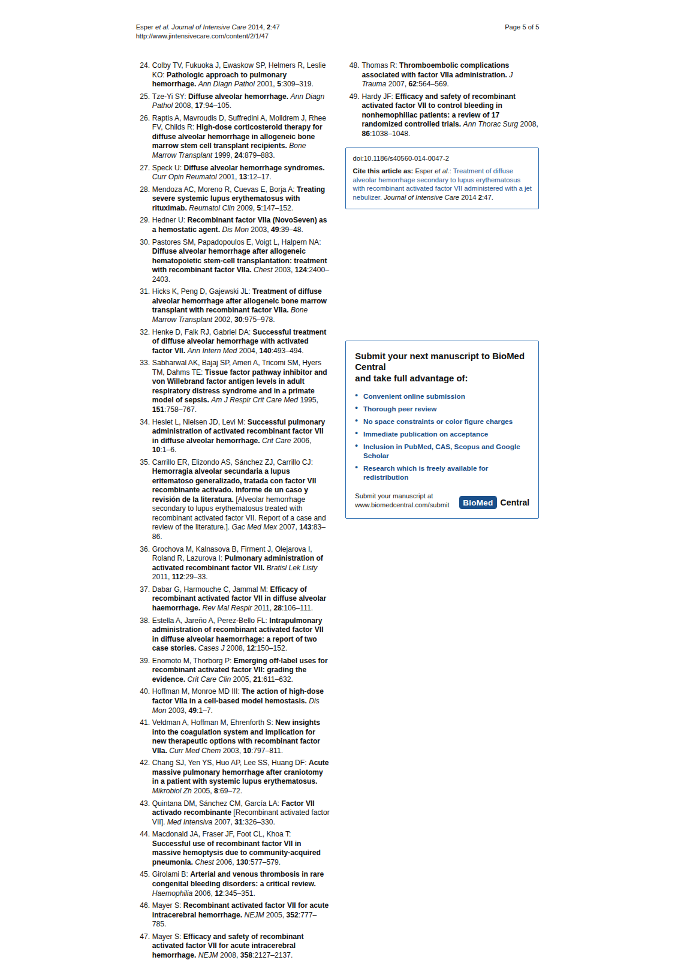Esper et al. Journal of Intensive Care 2014, 2:47
http://www.jintensivecare.com/content/2/1/47
Page 5 of 5
Colby TV, Fukuoka J, Ewaskow SP, Helmers R, Leslie KO: Pathologic approach to pulmonary hemorrhage. Ann Diagn Pathol 2001, 5:309–319.
Tze-Yi SY: Diffuse alveolar hemorrhage. Ann Diagn Pathol 2008, 17:94–105.
Raptis A, Mavroudis D, Suffredini A, Molldrem J, Rhee FV, Childs R: High-dose corticosteroid therapy for diffuse alveolar hemorrhage in allogeneic bone marrow stem cell transplant recipients. Bone Marrow Transplant 1999, 24:879–883.
Speck U: Diffuse alveolar hemorrhage syndromes. Curr Opin Reumatol 2001, 13:12–17.
Mendoza AC, Moreno R, Cuevas E, Borja A: Treating severe systemic lupus erythematosus with rituximab. Reumatol Clin 2009, 5:147–152.
Hedner U: Recombinant factor VIIa (NovoSeven) as a hemostatic agent. Dis Mon 2003, 49:39–48.
Pastores SM, Papadopoulos E, Voigt L, Halpern NA: Diffuse alveolar hemorrhage after allogeneic hematopoietic stem-cell transplantation: treatment with recombinant factor VIIa. Chest 2003, 124:2400–2403.
Hicks K, Peng D, Gajewski JL: Treatment of diffuse alveolar hemorrhage after allogeneic bone marrow transplant with recombinant factor VIIa. Bone Marrow Transplant 2002, 30:975–978.
Henke D, Falk RJ, Gabriel DA: Successful treatment of diffuse alveolar hemorrhage with activated factor VII. Ann Intern Med 2004, 140:493–494.
Sabharwal AK, Bajaj SP, Ameri A, Tricomi SM, Hyers TM, Dahms TE: Tissue factor pathway inhibitor and von Willebrand factor antigen levels in adult respiratory distress syndrome and in a primate model of sepsis. Am J Respir Crit Care Med 1995, 151:758–767.
Heslet L, Nielsen JD, Levi M: Successful pulmonary administration of activated recombinant factor VII in diffuse alveolar hemorrhage. Crit Care 2006, 10:1–6.
Carrillo ER, Elizondo AS, Sánchez ZJ, Carrillo CJ: Hemorragia alveolar secundaria a lupus eritematoso generalizado, tratada con factor VII recombinante activado. informe de un caso y revisión de la literatura. [Alveolar hemorrhage secondary to lupus erythematosus treated with recombinant activated factor VII. Report of a case and review of the literature.]. Gac Med Mex 2007, 143:83–86.
Grochova M, Kalnasova B, Firment J, Olejarova I, Roland R, Lazurova I: Pulmonary administration of activated recombinant factor VII. Bratisl Lek Listy 2011, 112:29–33.
Dabar G, Harmouche C, Jammal M: Efficacy of recombinant activated factor VII in diffuse alveolar haemorrhage. Rev Mal Respir 2011, 28:106–111.
Estella A, Jareño A, Perez-Bello FL: Intrapulmonary administration of recombinant activated factor VII in diffuse alveolar haemorrhage: a report of two case stories. Cases J 2008, 12:150–152.
Enomoto M, Thorborg P: Emerging off-label uses for recombinant activated factor VII: grading the evidence. Crit Care Clin 2005, 21:611–632.
Hoffman M, Monroe MD III: The action of high-dose factor VIIa in a cell-based model hemostasis. Dis Mon 2003, 49:1–7.
Veldman A, Hoffman M, Ehrenforth S: New insights into the coagulation system and implication for new therapeutic options with recombinant factor VIIa. Curr Med Chem 2003, 10:797–811.
Chang SJ, Yen YS, Huo AP, Lee SS, Huang DF: Acute massive pulmonary hemorrhage after craniotomy in a patient with systemic lupus erythematosus. Mikrobiol Zh 2005, 8:69–72.
Quintana DM, Sánchez CM, García LA: Factor VII activado recombinante [Recombinant activated factor VII]. Med Intensiva 2007, 31:326–330.
Macdonald JA, Fraser JF, Foot CL, Khoa T: Successful use of recombinant factor VII in massive hemoptysis due to community-acquired pneumonia. Chest 2006, 130:577–579.
Girolami B: Arterial and venous thrombosis in rare congenital bleeding disorders: a critical review. Haemophilia 2006, 12:345–351.
Mayer S: Recombinant activated factor VII for acute intracerebral hemorrhage. NEJM 2005, 352:777–785.
Mayer S: Efficacy and safety of recombinant activated factor VII for acute intracerebral hemorrhage. NEJM 2008, 358:2127–2137.
Thomas R: Thromboembolic complications associated with factor VIIa administration. J Trauma 2007, 62:564–569.
Hardy JF: Efficacy and safety of recombinant activated factor VII to control bleeding in nonhemophiliac patients: a review of 17 randomized controlled trials. Ann Thorac Surg 2008, 86:1038–1048.
doi:10.1186/s40560-014-0047-2
Cite this article as: Esper et al.: Treatment of diffuse alveolar hemorrhage secondary to lupus erythematosus with recombinant activated factor VII administered with a jet nebulizer. Journal of Intensive Care 2014 2:47.
Submit your next manuscript to BioMed Central
and take full advantage of:
Convenient online submission
Thorough peer review
No space constraints or color figure charges
Immediate publication on acceptance
Inclusion in PubMed, CAS, Scopus and Google Scholar
Research which is freely available for redistribution
Submit your manuscript at
www.biomedcentral.com/submit
BioMed Central